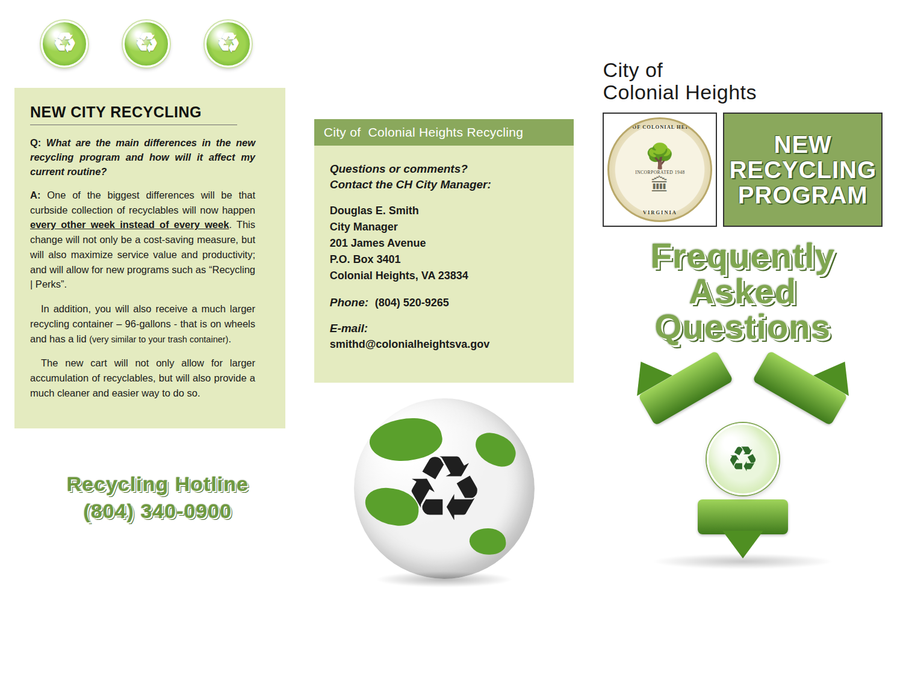♻
♻
♻
NEW CITY RECYCLING
Q: What are the main differences in the new recycling program and how will it affect my current routine?
A: One of the biggest differences will be that curbside collection of recyclables will now happen every other week instead of every week. This change will not only be a cost-saving measure, but will also maximize service value and productivity; and will allow for new programs such as “Recycling | Perks”.
In addition, you will also receive a much larger recycling container – 96-gallons - that is on wheels and has a lid (very similar to your trash container).
The new cart will not only allow for larger accumulation of recyclables, but will also provide a much cleaner and easier way to do so.
Recycling Hotline
(804) 340-0900
City of Colonial Heights Recycling
Questions or comments?
Contact the CH City Manager:
Douglas E. Smith
City Manager
201 James Avenue
P.O. Box 3401
Colonial Heights, VA 23834
Phone: (804) 520-9265
E-mail:
smithd@colonialheightsva.gov
♻
City of
Colonial Heights
CITY OF COLONIAL HEIGHTS
🌳
INCORPORATED 1948
🏛
VIRGINIA
NEW
RECYCLING
PROGRAM
Frequently
Asked
Questions
♻